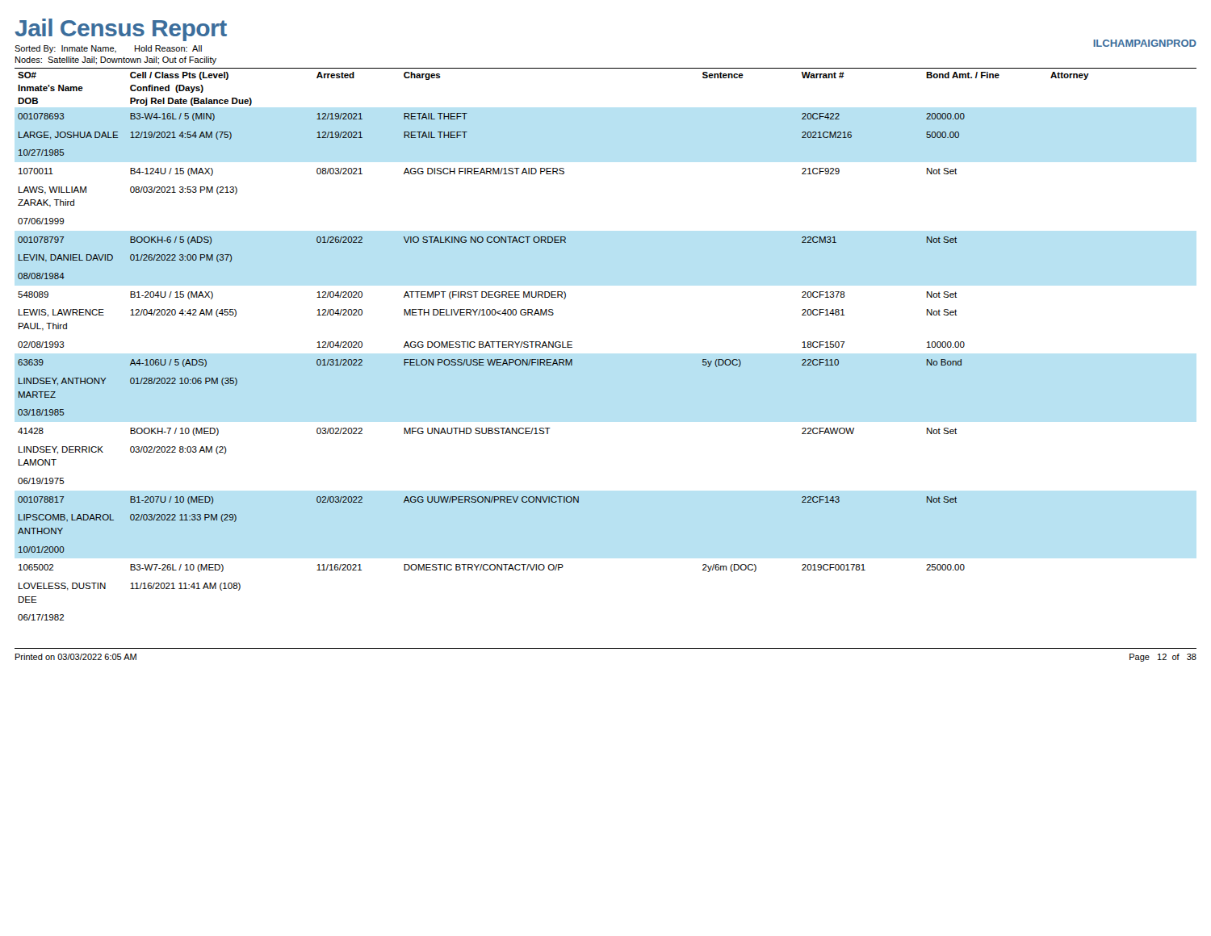ILCHAMPAIGNPROD
Jail Census Report
Sorted By: Inmate Name, Hold Reason: All
Nodes: Satellite Jail; Downtown Jail; Out of Facility
| SO# | Cell / Class Pts (Level) | Arrested | Charges | Sentence | Warrant # | Bond Amt. / Fine | Attorney |
| --- | --- | --- | --- | --- | --- | --- | --- |
| Inmate's Name | Confined (Days) | | | | | | |
| DOB | Proj Rel Date (Balance Due) | | | | | | |
| 001078693 | B3-W4-16L / 5 (MIN) | 12/19/2021 | RETAIL THEFT | | 20CF422 | 20000.00 | |
| LARGE, JOSHUA DALE | 12/19/2021 4:54 AM (75) | 12/19/2021 | RETAIL THEFT | | 2021CM216 | 5000.00 | |
| 10/27/1985 | | | | | | | |
| 1070011 | B4-124U / 15 (MAX) | 08/03/2021 | AGG DISCH FIREARM/1ST AID PERS | | 21CF929 | Not Set | |
| LAWS, WILLIAM ZARAK, Third | 08/03/2021 3:53 PM (213) | | | | | | |
| 07/06/1999 | | | | | | | |
| 001078797 | BOOKH-6 / 5 (ADS) | 01/26/2022 | VIO STALKING NO CONTACT ORDER | | 22CM31 | Not Set | |
| LEVIN, DANIEL DAVID | 01/26/2022 3:00 PM (37) | | | | | | |
| 08/08/1984 | | | | | | | |
| 548089 | B1-204U / 15 (MAX) | 12/04/2020 | ATTEMPT (FIRST DEGREE MURDER) | | 20CF1378 | Not Set | |
| LEWIS, LAWRENCE PAUL, Third | 12/04/2020 4:42 AM (455) | 12/04/2020 | METH DELIVERY/100<400 GRAMS | | 20CF1481 | Not Set | |
| 02/08/1993 | | 12/04/2020 | AGG DOMESTIC BATTERY/STRANGLE | | 18CF1507 | 10000.00 | |
| 63639 | A4-106U / 5 (ADS) | 01/31/2022 | FELON POSS/USE WEAPON/FIREARM | 5y (DOC) | 22CF110 | No Bond | |
| LINDSEY, ANTHONY MARTEZ | 01/28/2022 10:06 PM (35) | | | | | | |
| 03/18/1985 | | | | | | | |
| 41428 | BOOKH-7 / 10 (MED) | 03/02/2022 | MFG UNAUTHD SUBSTANCE/1ST | | 22CFAWOW | Not Set | |
| LINDSEY, DERRICK LAMONT | 03/02/2022 8:03 AM (2) | | | | | | |
| 06/19/1975 | | | | | | | |
| 001078817 | B1-207U / 10 (MED) | 02/03/2022 | AGG UUW/PERSON/PREV CONVICTION | | 22CF143 | Not Set | |
| LIPSCOMB, LADAROL ANTHONY | 02/03/2022 11:33 PM (29) | | | | | | |
| 10/01/2000 | | | | | | | |
| 1065002 | B3-W7-26L / 10 (MED) | 11/16/2021 | DOMESTIC BTRY/CONTACT/VIO O/P | 2y/6m (DOC) | 2019CF001781 | 25000.00 | |
| LOVELESS, DUSTIN DEE | 11/16/2021 11:41 AM (108) | | | | | | |
| 06/17/1982 | | | | | | | |
Printed on 03/03/2022 6:05 AM Page 12 of 38